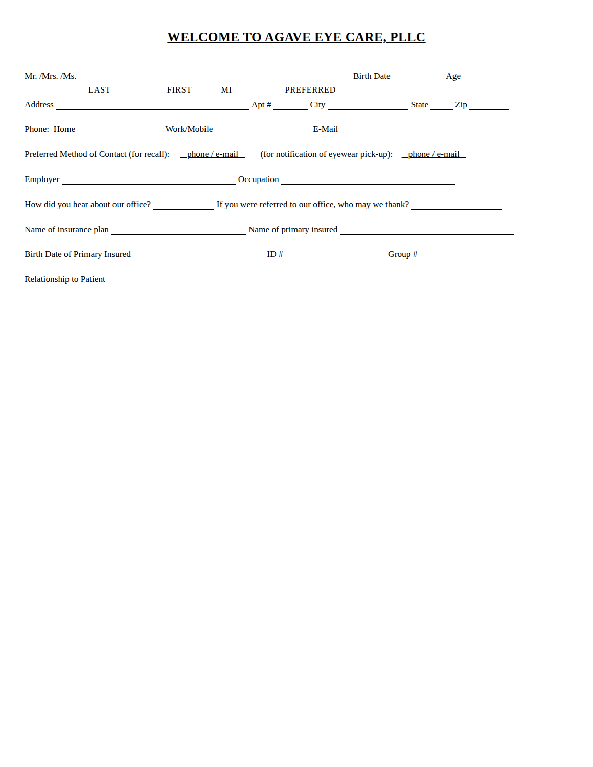WELCOME TO AGAVE EYE CARE, PLLC
Mr. /Mrs. /Ms. Birth Date Age
LAST FIRST MI PREFERRED
Address Apt # City State Zip
Phone: Home Work/Mobile E-Mail
Preferred Method of Contact (for recall): phone / e-mail (for notification of eyewear pick-up): phone / e-mail
Employer Occupation
How did you hear about our office? If you were referred to our office, who may we thank?
Name of insurance plan Name of primary insured
Birth Date of Primary Insured ID # Group #
Relationship to Patient